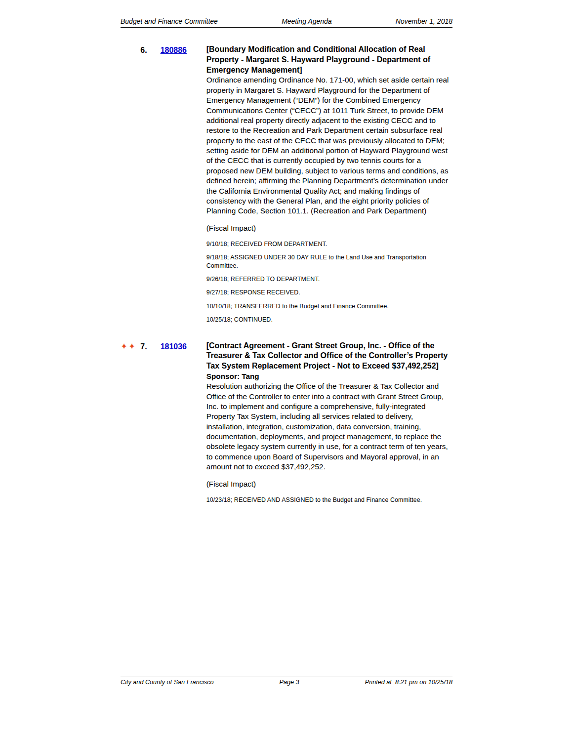Budget and Finance Committee
Meeting Agenda
November 1, 2018
6.
180886
[Boundary Modification and Conditional Allocation of Real Property - Margaret S. Hayward Playground - Department of Emergency Management]
Ordinance amending Ordinance No. 171-00, which set aside certain real property in Margaret S. Hayward Playground for the Department of Emergency Management (“DEM”) for the Combined Emergency Communications Center (“CECC”) at 1011 Turk Street, to provide DEM additional real property directly adjacent to the existing CECC and to restore to the Recreation and Park Department certain subsurface real property to the east of the CECC that was previously allocated to DEM; setting aside for DEM an additional portion of Hayward Playground west of the CECC that is currently occupied by two tennis courts for a proposed new DEM building, subject to various terms and conditions, as defined herein; affirming the Planning Department’s determination under the California Environmental Quality Act; and making findings of consistency with the General Plan, and the eight priority policies of Planning Code, Section 101.1. (Recreation and Park Department)
(Fiscal Impact)
9/10/18; RECEIVED FROM DEPARTMENT.
9/18/18; ASSIGNED UNDER 30 DAY RULE to the Land Use and Transportation Committee.
9/26/18; REFERRED TO DEPARTMENT.
9/27/18; RESPONSE RECEIVED.
10/10/18; TRANSFERRED to the Budget and Finance Committee.
10/25/18; CONTINUED.
✦✦
7.
181036
[Contract Agreement - Grant Street Group, Inc. - Office of the Treasurer & Tax Collector and Office of the Controller’s Property Tax System Replacement Project - Not to Exceed $37,492,252]
Sponsor: Tang
Resolution authorizing the Office of the Treasurer & Tax Collector and Office of the Controller to enter into a contract with Grant Street Group, Inc. to implement and configure a comprehensive, fully-integrated Property Tax System, including all services related to delivery, installation, integration, customization, data conversion, training, documentation, deployments, and project management, to replace the obsolete legacy system currently in use, for a contract term of ten years, to commence upon Board of Supervisors and Mayoral approval, in an amount not to exceed $37,492,252.
(Fiscal Impact)
10/23/18; RECEIVED AND ASSIGNED to the Budget and Finance Committee.
City and County of San Francisco
Page 3
Printed at 8:21 pm on 10/25/18